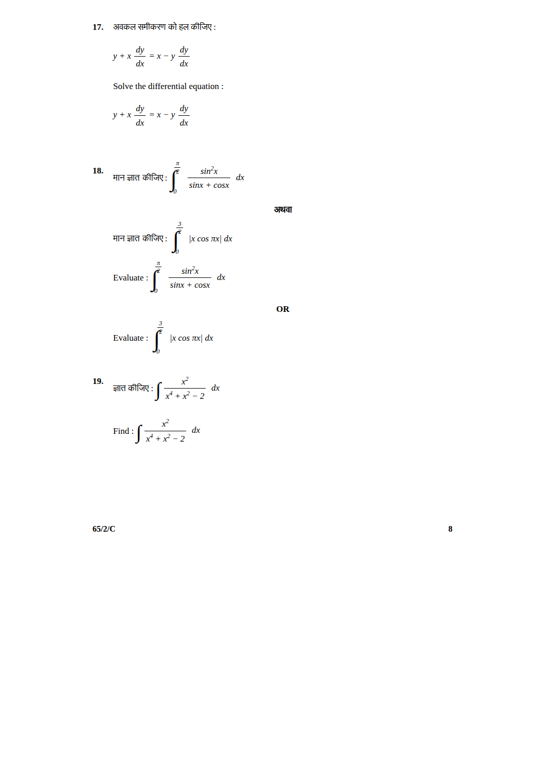17.
अवकल समीकरण को हल कीजिए :
y + x dy dx = x − y dy dx
Solve the differential equation :
y + x dy dx = x − y dy dx
18.
मान ज्ञात कीजिए : ∫π 20 sin2x sinx + cosx dx
अथवा
मान ज्ञात कीजिए : ∫320 |x cos πx| dx
Evaluate : ∫π 20 sin2x sinx + cosx dx
OR
Evaluate : ∫320 |x cos πx| dx
19.
ज्ञात कीजिए : ∫ x2 x4 + x2 − 2 dx
Find : ∫ x2 x4 + x2 − 2 dx
65/2/C 8